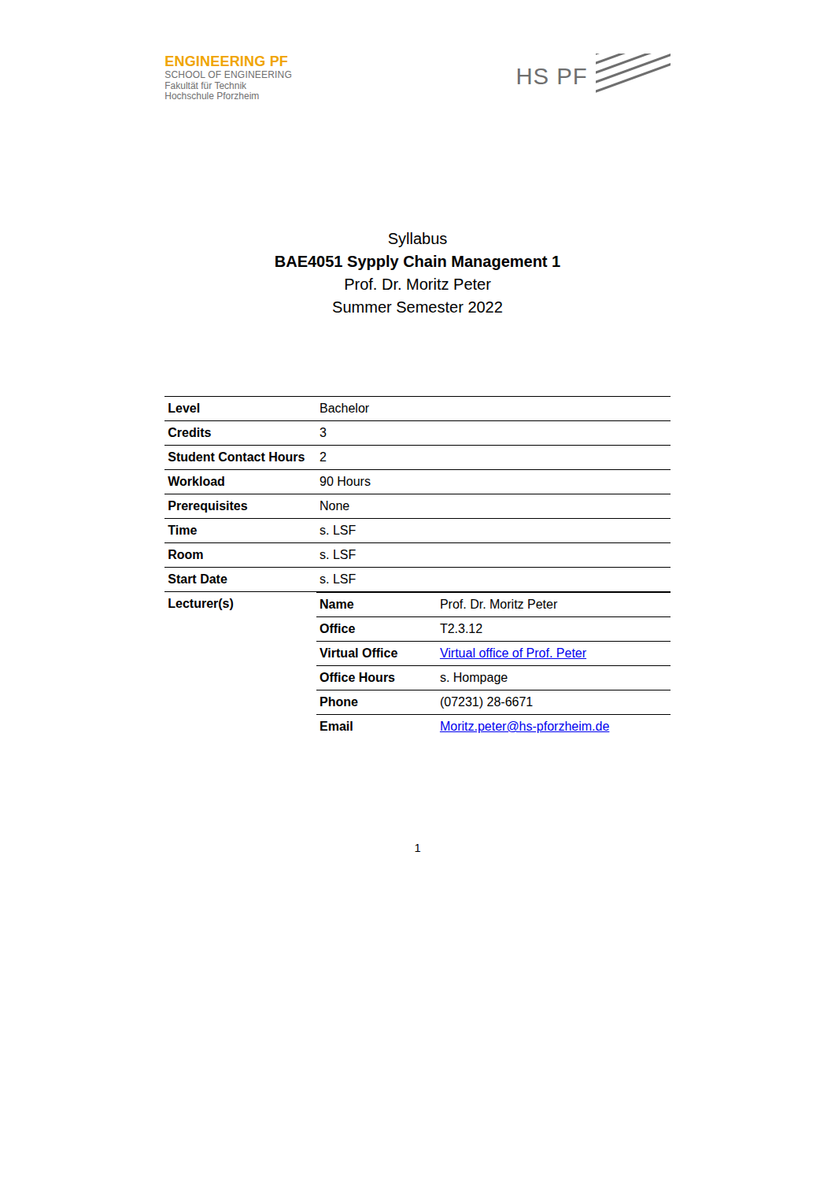ENGINEERING PF
SCHOOL OF ENGINEERING
Fakultät für Technik
Hochschule Pforzheim
HS PF
Syllabus
BAE4051 Sypply Chain Management 1
Prof. Dr. Moritz Peter
Summer Semester 2022
| Level | Bachelor |
| Credits | 3 |
| Student Contact Hours | 2 |
| Workload | 90 Hours |
| Prerequisites | None |
| Time | s. LSF |
| Room | s. LSF |
| Start Date | s. LSF |
| Lecturer(s) | / Name / Prof. Dr. Moritz Peter / / Office / T2.3.12 / / Virtual Office / Virtual office of Prof. Peter / / Office Hours / s. Hompage / / Phone / (07231) 28-6671 / / Email / Moritz.peter@hs-pforzheim.de / |
1